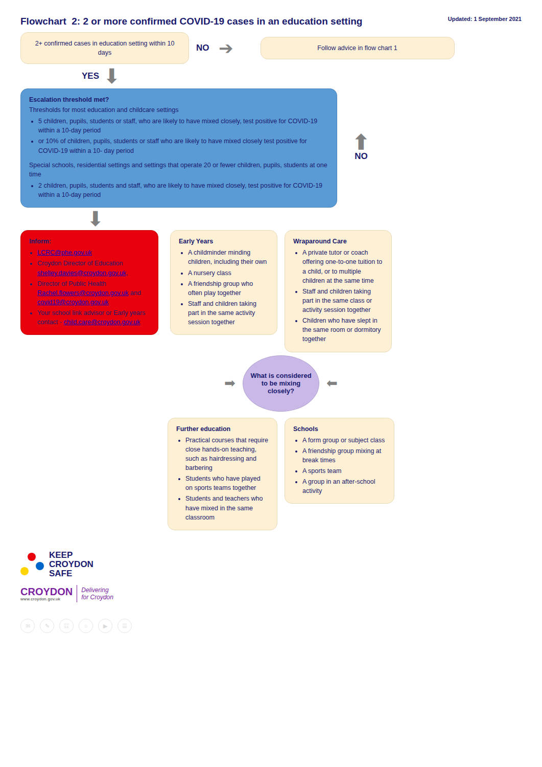Flowchart 2: 2 or more confirmed COVID-19 cases in an education setting
Updated: 1 September 2021
2+ confirmed cases in education setting within 10 days
NO
➔
Follow advice in flow chart 1
YES ⬇
Escalation threshold met?
Thresholds for most education and childcare settings
5 children, pupils, students or staff, who are likely to have mixed closely, test positive for COVID-19 within a 10-day period
or 10% of children, pupils, students or staff who are likely to have mixed closely test positive for COVID-19 within a 10- day period
Special schools, residential settings and settings that operate 20 or fewer children, pupils, students at one time
2 children, pupils, students and staff, who are likely to have mixed closely, test positive for COVID-19 within a 10-day period
⬆ NO
⬇
Inform:
LCRC@phe.gov.uk
Croydon Director of Education shelley.davies@croydon.gov.uk,
Director of Public Health Rachel.flowers@croydon.gov.uk and covid19@croydon.gov.uk
Your school link advisor or Early years contact - child.care@croydon.gov.uk
Early Years
A childminder minding children, including their own
A nursery class
A friendship group who often play together
Staff and children taking part in the same activity session together
Wraparound Care
A private tutor or coach offering one-to-one tuition to a child, or to multiple children at the same time
Staff and children taking part in the same class or activity session together
Children who have slept in the same room or dormitory together
➡
What is considered to be mixing closely?
⬅
Further education
Practical courses that require close hands-on teaching, such as hairdressing and barbering
Students who have played on sports teams together
Students and teachers who have mixed in the same classroom
Schools
A form group or subject class
A friendship group mixing at break times
A sports team
A group in an after-school activity
KEEP
CROYDON
SAFE
CROYDON
www.croydon.gov.uk
Delivering
for Croydon
✉
✎
☷
○
▶
☰